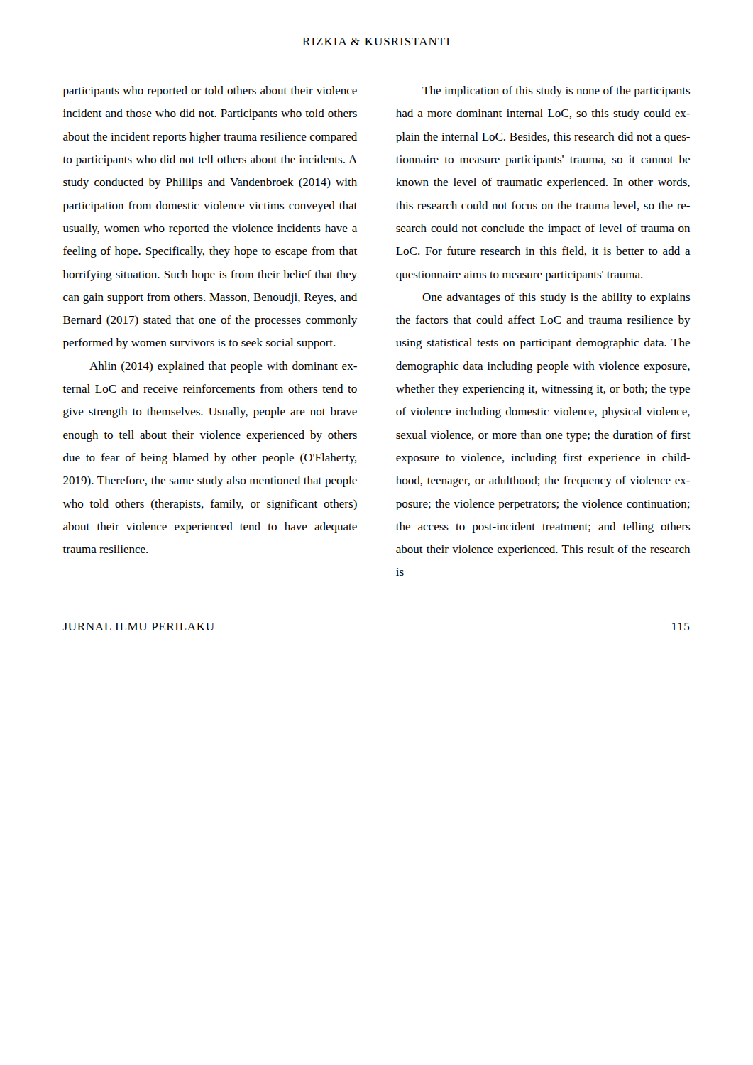RIZKIA & KUSRISTANTI
participants who reported or told others about their violence incident and those who did not. Participants who told others about the incident reports higher trauma resilience compared to participants who did not tell others about the incidents. A study conducted by Phillips and Vandenbroek (2014) with participation from domestic violence victims conveyed that usually, women who reported the violence incidents have a feeling of hope. Specifically, they hope to escape from that horrifying situation. Such hope is from their belief that they can gain support from others. Masson, Benoudji, Reyes, and Bernard (2017) stated that one of the processes commonly performed by women survivors is to seek social support.
Ahlin (2014) explained that people with dominant external LoC and receive reinforcements from others tend to give strength to themselves. Usually, people are not brave enough to tell about their violence experienced by others due to fear of being blamed by other people (O'Flaherty, 2019). Therefore, the same study also mentioned that people who told others (therapists, family, or significant others) about their violence experienced tend to have adequate trauma resilience.
The implication of this study is none of the participants had a more dominant internal LoC, so this study could explain the internal LoC. Besides, this research did not a questionnaire to measure participants' trauma, so it cannot be known the level of traumatic experienced. In other words, this research could not focus on the trauma level, so the research could not conclude the impact of level of trauma on LoC. For future research in this field, it is better to add a questionnaire aims to measure participants' trauma.
One advantages of this study is the ability to explains the factors that could affect LoC and trauma resilience by using statistical tests on participant demographic data. The demographic data including people with violence exposure, whether they experiencing it, witnessing it, or both; the type of violence including domestic violence, physical violence, sexual violence, or more than one type; the duration of first exposure to violence, including first experience in childhood, teenager, or adulthood; the frequency of violence exposure; the violence perpetrators; the violence continuation; the access to post-incident treatment; and telling others about their violence experienced. This result of the research is
JURNAL ILMU PERILAKU 115